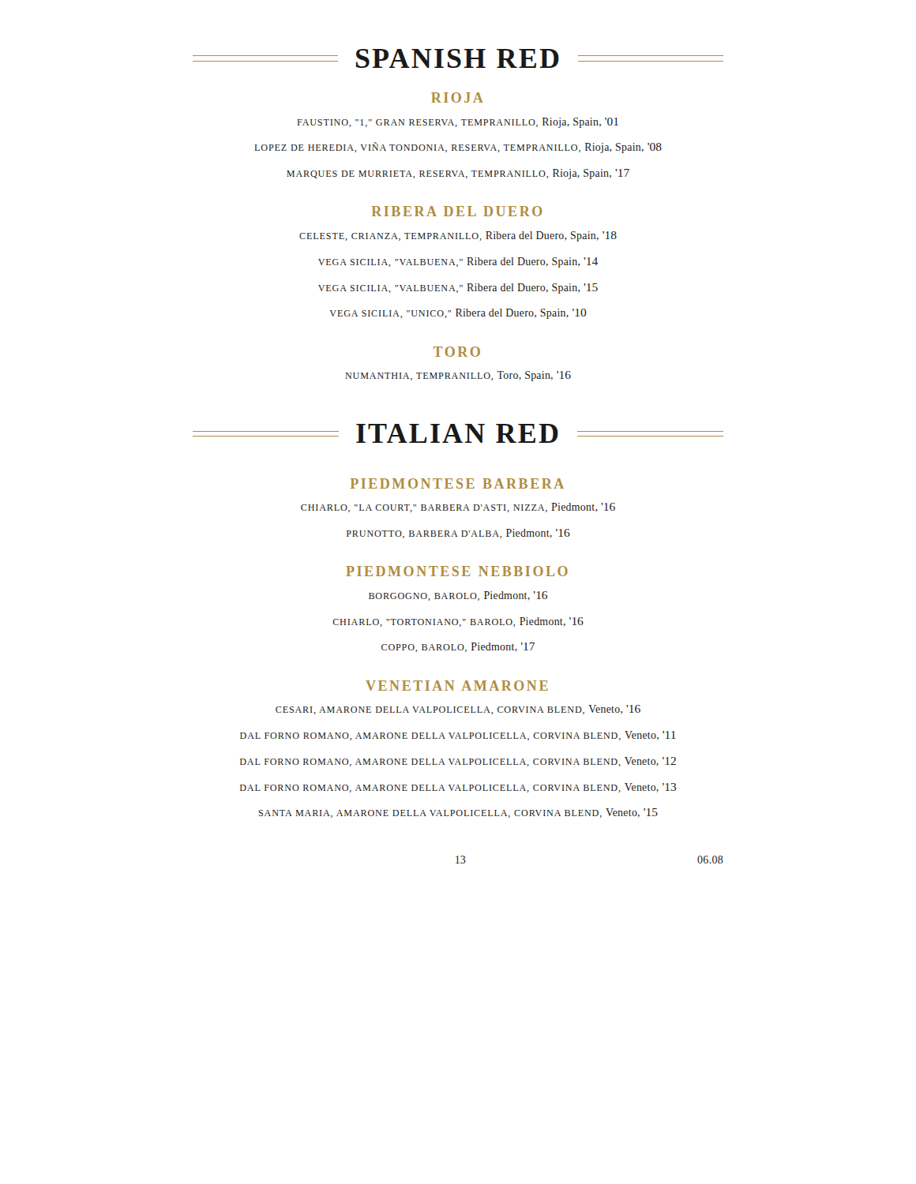Spanish Red
Rioja
Faustino, "1," Gran Reserva, Tempranillo, Rioja, Spain, '01
Lopez de Heredia, Viña Tondonia, Reserva, Tempranillo, Rioja, Spain, '08
Marques de Murrieta, Reserva, Tempranillo, Rioja, Spain, '17
Ribera del Duero
Celeste, Crianza, Tempranillo, Ribera del Duero, Spain, '18
Vega Sicilia, "Valbuena," Ribera del Duero, Spain, '14
Vega Sicilia, "Valbuena," Ribera del Duero, Spain, '15
Vega Sicilia, "Unico," Ribera del Duero, Spain, '10
Toro
Numanthia, Tempranillo, Toro, Spain, '16
Italian Red
Piedmontese Barbera
Chiarlo, "La Court," Barbera d'Asti, Nizza, Piedmont, '16
Prunotto, Barbera d'Alba, Piedmont, '16
Piedmontese Nebbiolo
Borgogno, Barolo, Piedmont, '16
Chiarlo, "Tortoniano," Barolo, Piedmont, '16
Coppo, Barolo, Piedmont, '17
Venetian Amarone
Cesari, Amarone della Valpolicella, Corvina Blend, Veneto, '16
Dal Forno Romano, Amarone della Valpolicella, Corvina Blend, Veneto, '11
Dal Forno Romano, Amarone della Valpolicella, Corvina Blend, Veneto, '12
Dal Forno Romano, Amarone della Valpolicella, Corvina Blend, Veneto, '13
Santa Maria, Amarone della Valpolicella, Corvina Blend, Veneto, '15
13
06.08